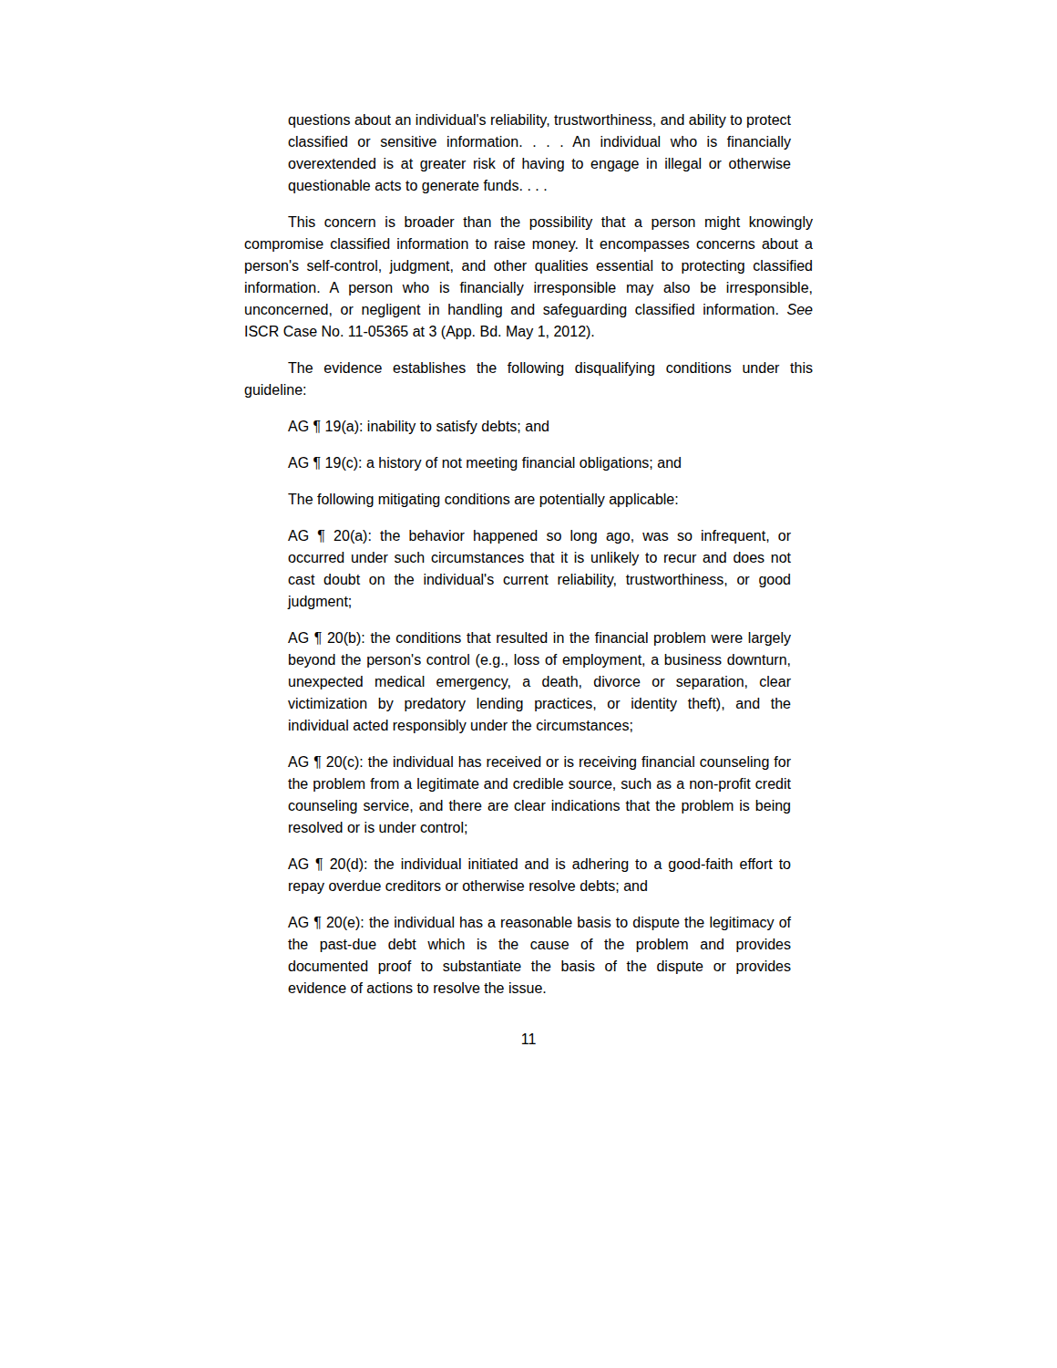questions about an individual's reliability, trustworthiness, and ability to protect classified or sensitive information. . . . An individual who is financially overextended is at greater risk of having to engage in illegal or otherwise questionable acts to generate funds. . . .
This concern is broader than the possibility that a person might knowingly compromise classified information to raise money. It encompasses concerns about a person's self-control, judgment, and other qualities essential to protecting classified information. A person who is financially irresponsible may also be irresponsible, unconcerned, or negligent in handling and safeguarding classified information. See ISCR Case No. 11-05365 at 3 (App. Bd. May 1, 2012).
The evidence establishes the following disqualifying conditions under this guideline:
AG ¶ 19(a): inability to satisfy debts; and
AG ¶ 19(c): a history of not meeting financial obligations; and
The following mitigating conditions are potentially applicable:
AG ¶ 20(a): the behavior happened so long ago, was so infrequent, or occurred under such circumstances that it is unlikely to recur and does not cast doubt on the individual's current reliability, trustworthiness, or good judgment;
AG ¶ 20(b): the conditions that resulted in the financial problem were largely beyond the person's control (e.g., loss of employment, a business downturn, unexpected medical emergency, a death, divorce or separation, clear victimization by predatory lending practices, or identity theft), and the individual acted responsibly under the circumstances;
AG ¶ 20(c): the individual has received or is receiving financial counseling for the problem from a legitimate and credible source, such as a non-profit credit counseling service, and there are clear indications that the problem is being resolved or is under control;
AG ¶ 20(d): the individual initiated and is adhering to a good-faith effort to repay overdue creditors or otherwise resolve debts; and
AG ¶ 20(e): the individual has a reasonable basis to dispute the legitimacy of the past-due debt which is the cause of the problem and provides documented proof to substantiate the basis of the dispute or provides evidence of actions to resolve the issue.
11